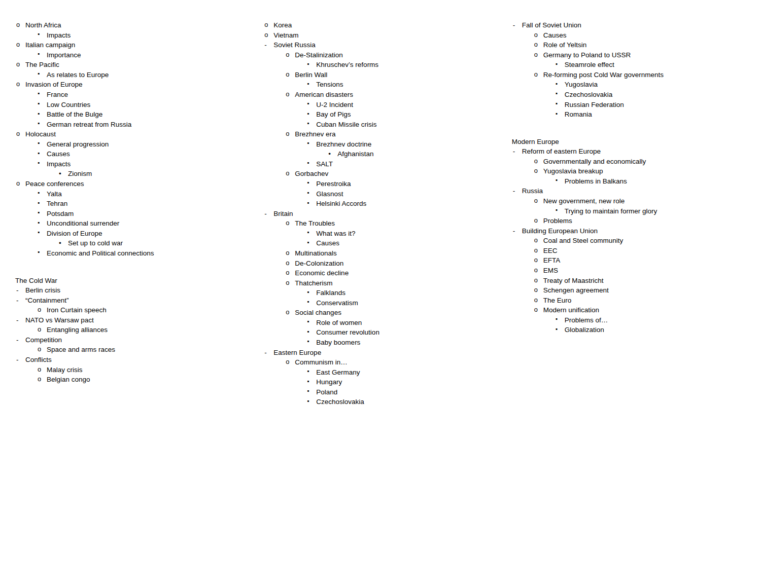North Africa
Impacts
Italian campaign
Importance
The Pacific
As relates to Europe
Invasion of Europe
France
Low Countries
Battle of the Bulge
German retreat from Russia
Holocaust
General progression
Causes
Impacts
Zionism
Peace conferences
Yalta
Tehran
Potsdam
Unconditional surrender
Division of Europe
Set up to cold war
Economic and Political connections
The Cold War
Berlin crisis
“Containment”
Iron Curtain speech
NATO vs Warsaw pact
Entangling alliances
Competition
Space and arms races
Conflicts
Malay crisis
Belgian congo
Korea
Vietnam
Soviet Russia
De-Stalinization
Khruschev’s reforms
Berlin Wall
Tensions
American disasters
U-2 Incident
Bay of Pigs
Cuban Missile crisis
Brezhnev era
Brezhnev doctrine
Afghanistan
SALT
Gorbachev
Perestroika
Glasnost
Helsinki Accords
Britain
The Troubles
What was it?
Causes
Multinationals
De-Colonization
Economic decline
Thatcherism
Falklands
Conservatism
Social changes
Role of women
Consumer revolution
Baby boomers
Eastern Europe
Communism in…
East Germany
Hungary
Poland
Czechoslovakia
Fall of Soviet Union
Causes
Role of Yeltsin
Germany to Poland to USSR
Steamrole effect
Re-forming post Cold War governments
Yugoslavia
Czechoslovakia
Russian Federation
Romania
Modern Europe
Reform of eastern Europe
Governmentally and economically
Yugoslavia breakup
Problems in Balkans
Russia
New government, new role
Trying to maintain former glory
Problems
Building European Union
Coal and Steel community
EEC
EFTA
EMS
Treaty of Maastricht
Schengen agreement
The Euro
Modern unification
Problems of…
Globalization